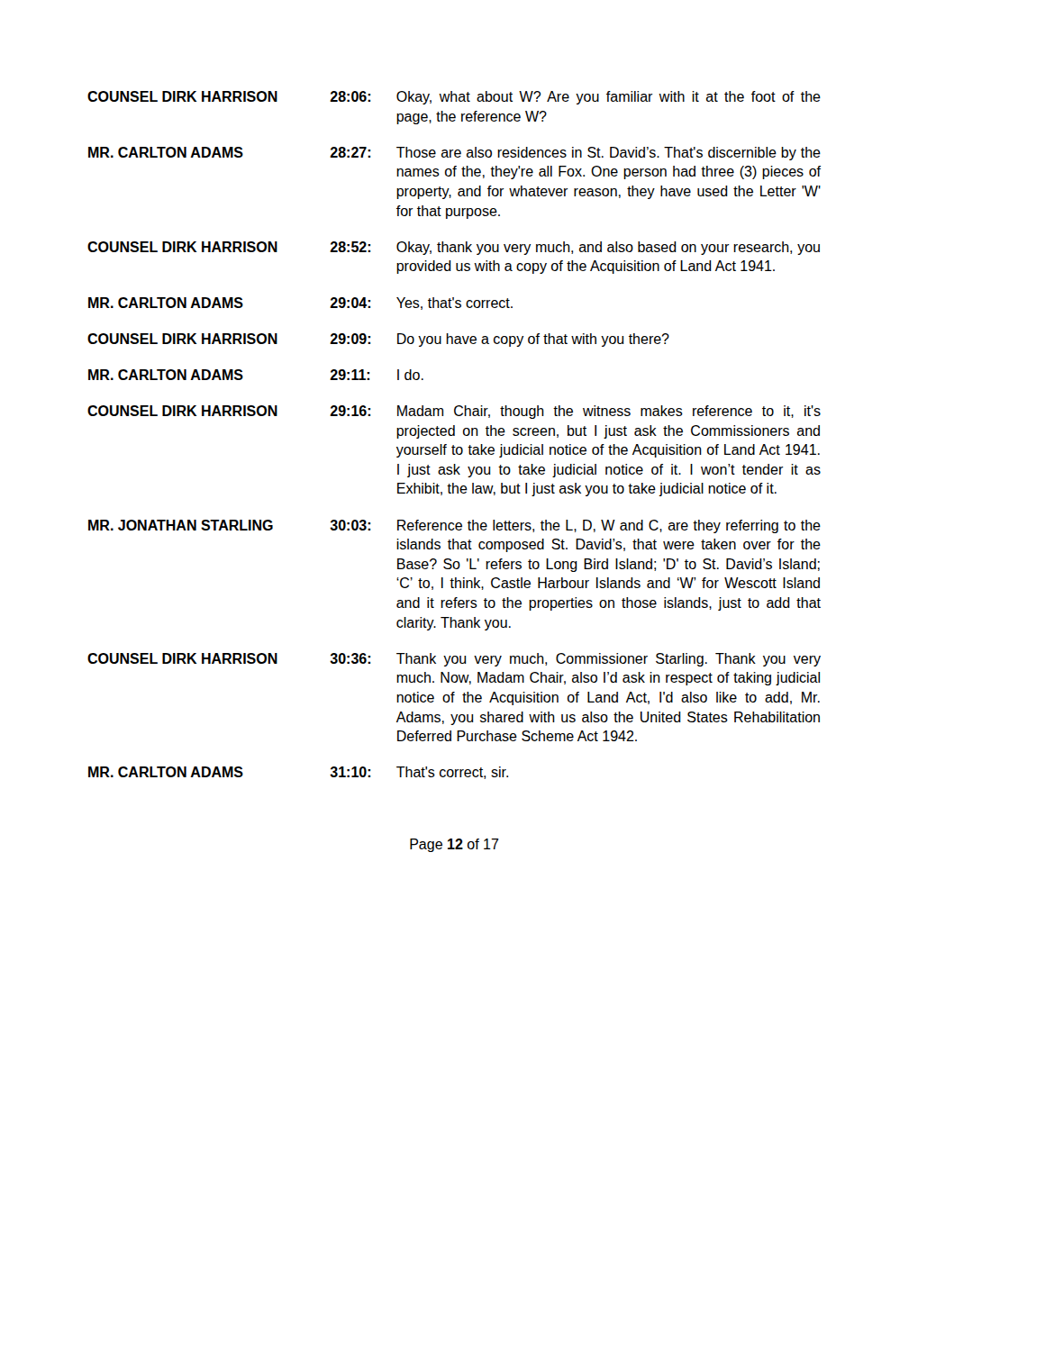| COUNSEL DIRK HARRISON | 28:06: | Okay, what about W? Are you familiar with it at the foot of the page, the reference W? |
| MR. CARLTON ADAMS | 28:27: | Those are also residences in St. David’s. That's discernible by the names of the, they're all Fox. One person had three (3) pieces of property, and for whatever reason, they have used the Letter 'W' for that purpose. |
| COUNSEL DIRK HARRISON | 28:52: | Okay, thank you very much, and also based on your research, you provided us with a copy of the Acquisition of Land Act 1941. |
| MR. CARLTON ADAMS | 29:04: | Yes, that's correct. |
| COUNSEL DIRK HARRISON | 29:09: | Do you have a copy of that with you there? |
| MR. CARLTON ADAMS | 29:11: | I do. |
| COUNSEL DIRK HARRISON | 29:16: | Madam Chair, though the witness makes reference to it, it's projected on the screen, but I just ask the Commissioners and yourself to take judicial notice of the Acquisition of Land Act 1941. I just ask you to take judicial notice of it. I won’t tender it as Exhibit, the law, but I just ask you to take judicial notice of it. |
| MR. JONATHAN STARLING | 30:03: | Reference the letters, the L, D, W and C, are they referring to the islands that composed St. David’s, that were taken over for the Base? So 'L' refers to Long Bird Island; 'D' to St. David’s Island; ‘C’ to, I think, Castle Harbour Islands and ‘W’ for Wescott Island and it refers to the properties on those islands, just to add that clarity. Thank you. |
| COUNSEL DIRK HARRISON | 30:36: | Thank you very much, Commissioner Starling. Thank you very much. Now, Madam Chair, also I’d ask in respect of taking judicial notice of the Acquisition of Land Act, I'd also like to add, Mr. Adams, you shared with us also the United States Rehabilitation Deferred Purchase Scheme Act 1942. |
| MR. CARLTON ADAMS | 31:10: | That's correct, sir. |
Page 12 of 17